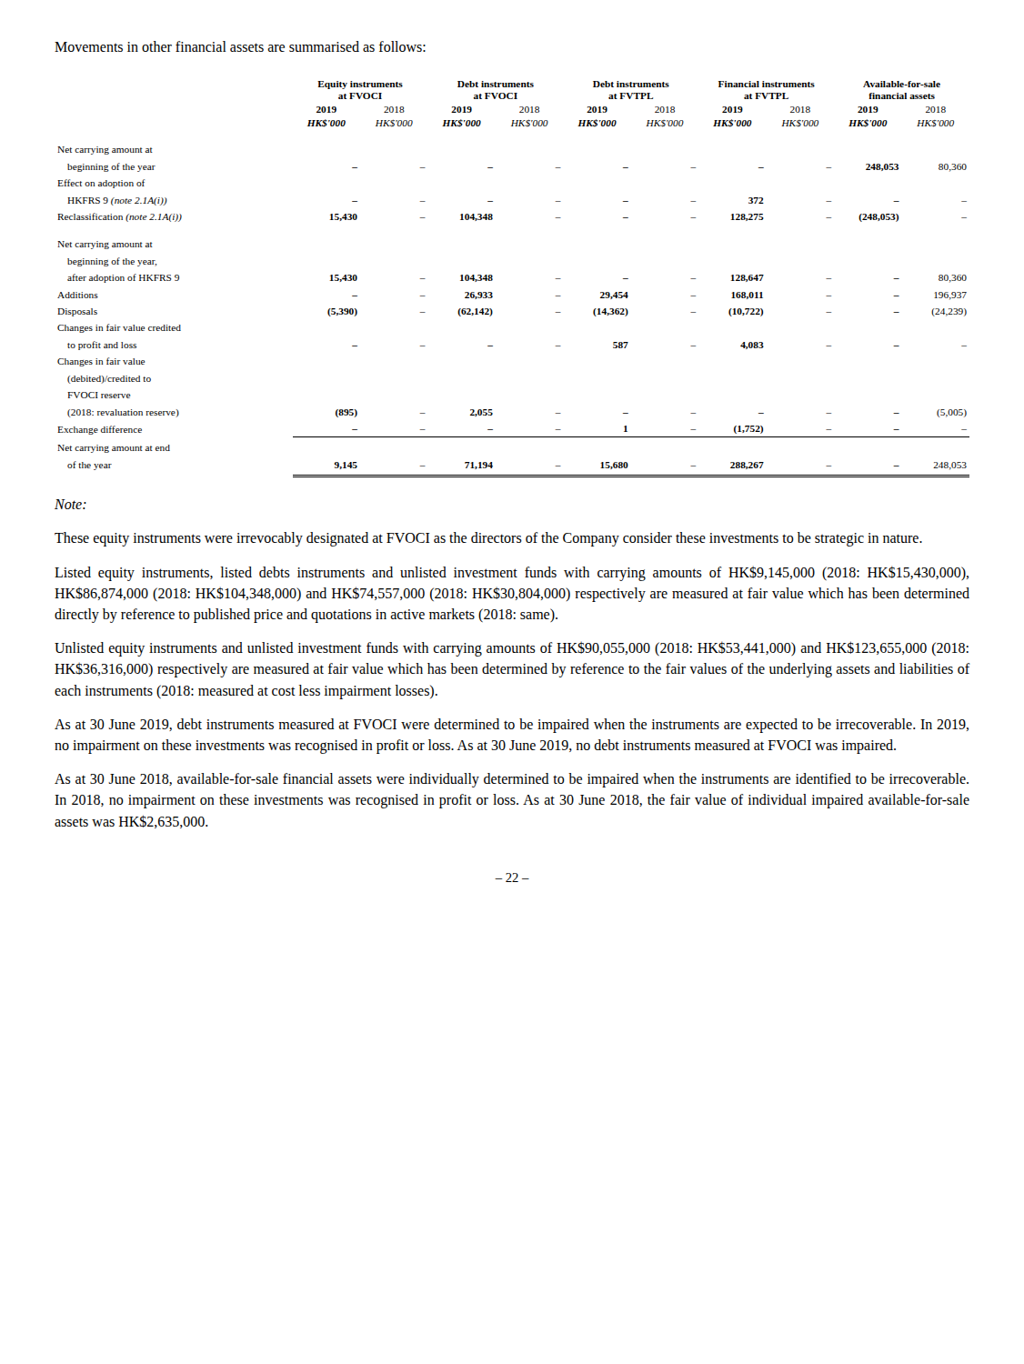Movements in other financial assets are summarised as follows:
| | Equity instruments at FVOCI | Debt instruments at FVOCI | Debt instruments at FVTPL | Financial instruments at FVTPL | Available-for-sale financial assets |
| | 2019 | 2018 | 2019 | 2018 | 2019 | 2018 | 2019 | 2018 | 2019 | 2018 |
| | HK$'000 | HK$'000 | HK$'000 | HK$'000 | HK$'000 | HK$'000 | HK$'000 | HK$'000 | HK$'000 | HK$'000 |
| Net carrying amount at | |
| beginning of the year | – | – | – | – | – | – | – | – | 248,053 | 80,360 |
| Effect on adoption of | |
| HKFRS 9 (note 2.1A(i)) | – | – | – | – | – | – | 372 | – | – | – |
| Reclassification (note 2.1A(i)) | 15,430 | – | 104,348 | – | – | – | 128,275 | – | (248,053) | – |
| Net carrying amount at | |
| beginning of the year, | |
| after adoption of HKFRS 9 | 15,430 | – | 104,348 | – | – | – | 128,647 | – | – | 80,360 |
| Additions | – | – | 26,933 | – | 29,454 | – | 168,011 | – | – | 196,937 |
| Disposals | (5,390) | – | (62,142) | – | (14,362) | – | (10,722) | – | – | (24,239) |
| Changes in fair value credited | |
| to profit and loss | – | – | – | – | 587 | – | 4,083 | – | – | – |
| Changes in fair value | |
| (debited)/credited to | |
| FVOCI reserve | |
| (2018: revaluation reserve) | (895) | – | 2,055 | – | – | – | – | – | – | (5,005) |
| Exchange difference | – | – | – | – | 1 | – | (1,752) | – | – | – |
| Net carrying amount at end | |
| of the year | 9,145 | – | 71,194 | – | 15,680 | – | 288,267 | – | – | 248,053 |
Note:
These equity instruments were irrevocably designated at FVOCI as the directors of the Company consider these investments to be strategic in nature.
Listed equity instruments, listed debts instruments and unlisted investment funds with carrying amounts of HK$9,145,000 (2018: HK$15,430,000), HK$86,874,000 (2018: HK$104,348,000) and HK$74,557,000 (2018: HK$30,804,000) respectively are measured at fair value which has been determined directly by reference to published price and quotations in active markets (2018: same).
Unlisted equity instruments and unlisted investment funds with carrying amounts of HK$90,055,000 (2018: HK$53,441,000) and HK$123,655,000 (2018: HK$36,316,000) respectively are measured at fair value which has been determined by reference to the fair values of the underlying assets and liabilities of each instruments (2018: measured at cost less impairment losses).
As at 30 June 2019, debt instruments measured at FVOCI were determined to be impaired when the instruments are expected to be irrecoverable. In 2019, no impairment on these investments was recognised in profit or loss. As at 30 June 2019, no debt instruments measured at FVOCI was impaired.
As at 30 June 2018, available-for-sale financial assets were individually determined to be impaired when the instruments are identified to be irrecoverable. In 2018, no impairment on these investments was recognised in profit or loss. As at 30 June 2018, the fair value of individual impaired available-for-sale assets was HK$2,635,000.
– 22 –